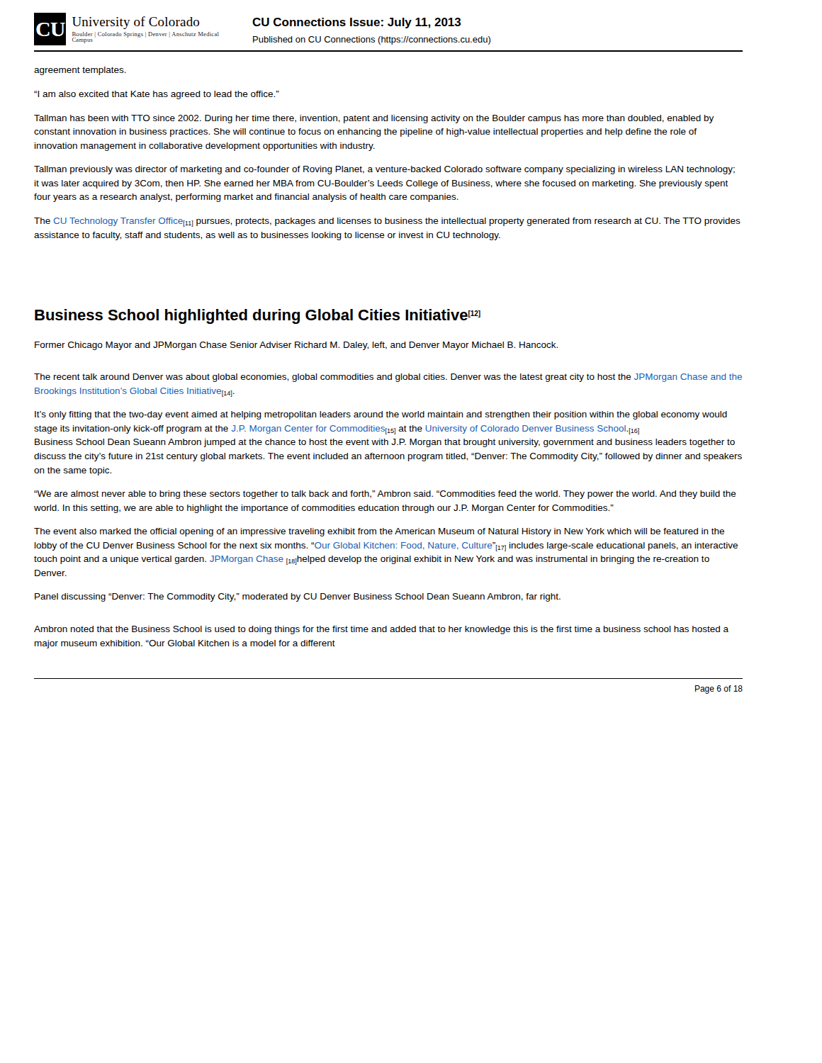CU
University of Colorado
Boulder | Colorado Springs | Denver | Anschutz Medical Campus
CU Connections Issue: July 11, 2013
Published on CU Connections (https://connections.cu.edu)
agreement templates.
“I am also excited that Kate has agreed to lead the office.”
Tallman has been with TTO since 2002. During her time there, invention, patent and licensing activity on the Boulder campus has more than doubled, enabled by constant innovation in business practices. She will continue to focus on enhancing the pipeline of high-value intellectual properties and help define the role of innovation management in collaborative development opportunities with industry.
Tallman previously was director of marketing and co-founder of Roving Planet, a venture-backed Colorado software company specializing in wireless LAN technology; it was later acquired by 3Com, then HP. She earned her MBA from CU-Boulder’s Leeds College of Business, where she focused on marketing. She previously spent four years as a research analyst, performing market and financial analysis of health care companies.
The CU Technology Transfer Office[11] pursues, protects, packages and licenses to business the intellectual property generated from research at CU. The TTO provides assistance to faculty, staff and students, as well as to businesses looking to license or invest in CU technology.
Business School highlighted during Global Cities Initiative[12]
Former Chicago Mayor and JPMorgan Chase Senior Adviser Richard M. Daley, left, and Denver Mayor Michael B. Hancock.
The recent talk around Denver was about global economies, global commodities and global cities. Denver was the latest great city to host the JPMorgan Chase and the Brookings Institution’s Global Cities Initiative[14].
It’s only fitting that the two-day event aimed at helping metropolitan leaders around the world maintain and strengthen their position within the global economy would stage its invitation-only kick-off program at the J.P. Morgan Center for Commodities[15] at the University of Colorado Denver Business School.[16]
Business School Dean Sueann Ambron jumped at the chance to host the event with J.P. Morgan that brought university, government and business leaders together to discuss the city’s future in 21st century global markets. The event included an afternoon program titled, “Denver: The Commodity City,” followed by dinner and speakers on the same topic.
“We are almost never able to bring these sectors together to talk back and forth,” Ambron said. “Commodities feed the world. They power the world. And they build the world. In this setting, we are able to highlight the importance of commodities education through our J.P. Morgan Center for Commodities.”
The event also marked the official opening of an impressive traveling exhibit from the American Museum of Natural History in New York which will be featured in the lobby of the CU Denver Business School for the next six months. “Our Global Kitchen: Food, Nature, Culture”[17] includes large-scale educational panels, an interactive touch point and a unique vertical garden. JPMorgan Chase [18]helped develop the original exhibit in New York and was instrumental in bringing the re-creation to Denver.
Panel discussing “Denver: The Commodity City,” moderated by CU Denver Business School Dean Sueann Ambron, far right.
Ambron noted that the Business School is used to doing things for the first time and added that to her knowledge this is the first time a business school has hosted a major museum exhibition. “Our Global Kitchen is a model for a different
Page 6 of 18